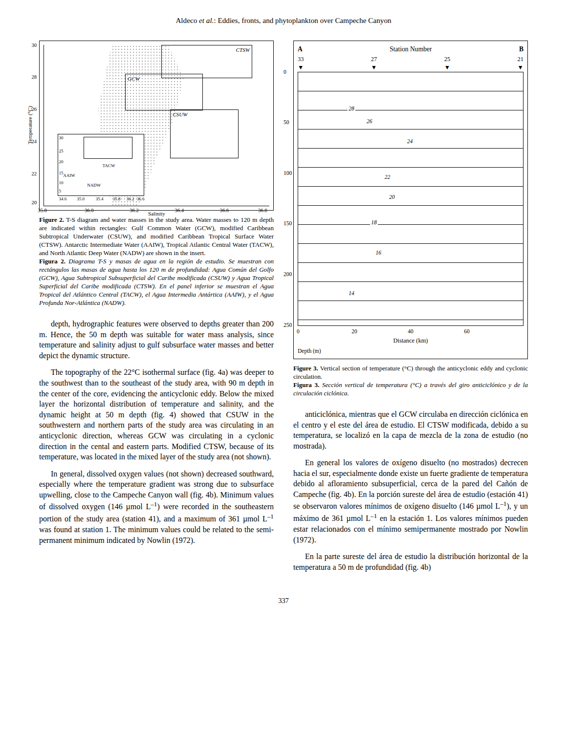Aldeco et al.: Eddies, fronts, and phytoplankton over Campeche Canyon
Temperature (°C) 30 28 26 24 22 20 35.8 36.0 36.2 36.4 36.6 36.8 Salinity
CTSW
GCW
CSUW
30 25 20 15 10 5 34.6 35.0 35.4 35.8 36.2 36.6 TACW AAIW NADW
Figure 2. T-S diagram and water masses in the study area. Water masses to 120 m depth are indicated within rectangles: Gulf Common Water (GCW), modified Caribbean Subtropical Underwater (CSUW), and modified Caribbean Tropical Surface Water (CTSW). Antarctic Intermediate Water (AAIW), Tropical Atlantic Central Water (TACW), and North Atlantic Deep Water (NADW) are shown in the insert.
Figura 2. Diagrama T-S y masas de agua en la región de estudio. Se muestran con rectángulos las masas de agua hasta los 120 m de profundidad: Agua Común del Golfo (GCW), Agua Subtropical Subsuperficial del Caribe modificada (CSUW) y Agua Tropical Superficial del Caribe modificada (CTSW). En el panel inferior se muestran el Agua Tropical del Atlántico Central (TACW), el Agua Intermedia Antártica (AAIW), y el Agua Profunda Nor-Atlántica (NADW).
depth, hydrographic features were observed to depths greater than 200 m. Hence, the 50 m depth was suitable for water mass analysis, since temperature and salinity adjust to gulf subsurface water masses and better depict the dynamic structure.
The topography of the 22°C isothermal surface (fig. 4a) was deeper to the southwest than to the southeast of the study area, with 90 m depth in the center of the core, evidencing the anticyclonic eddy. Below the mixed layer the horizontal distribution of temperature and salinity, and the dynamic height at 50 m depth (fig. 4) showed that CSUW in the southwestern and northern parts of the study area was circulating in an anticyclonic direction, whereas GCW was circulating in a cyclonic direction in the cental and eastern parts. Modified CTSW, because of its temperature, was located in the mixed layer of the study area (not shown).
In general, dissolved oxygen values (not shown) decreased southward, especially where the temperature gradient was strong due to subsurface upwelling, close to the Campeche Canyon wall (fig. 4b). Minimum values of dissolved oxygen (146 µmol L–1) were recorded in the southeastern portion of the study area (station 41), and a maximum of 361 µmol L–1 was found at station 1. The minimum values could be related to the semi-permanent minimum indicated by Nowlin (1972).
A Station Number B
33
▼ 27
▼ 25
▼ 21
▼
0 50 100 150 200 250 28 26 24 22 20 18 16 14 0 20 40 60
Distance (km)
Depth (m)
Figure 3. Vertical section of temperature (°C) through the anticyclonic eddy and cyclonic circulation.
Figura 3. Sección vertical de temperatura (°C) a través del giro anticiclónico y de la circulación ciclónica.
anticiclónica, mientras que el GCW circulaba en dirección ciclónica en el centro y el este del área de estudio. El CTSW modificada, debido a su temperatura, se localizó en la capa de mezcla de la zona de estudio (no mostrada).
En general los valores de oxígeno disuelto (no mostrados) decrecen hacia el sur, especialmente donde existe un fuerte gradiente de temperatura debido al afloramiento subsuperficial, cerca de la pared del Cañón de Campeche (fig. 4b). En la porción sureste del área de estudio (estación 41) se observaron valores mínimos de oxígeno disuelto (146 µmol L–1), y un máximo de 361 µmol L–1 en la estación 1. Los valores mínimos pueden estar relacionados con el mínimo semipermanente mostrado por Nowlin (1972).
En la parte sureste del área de estudio la distribución horizontal de la temperatura a 50 m de profundidad (fig. 4b)
337